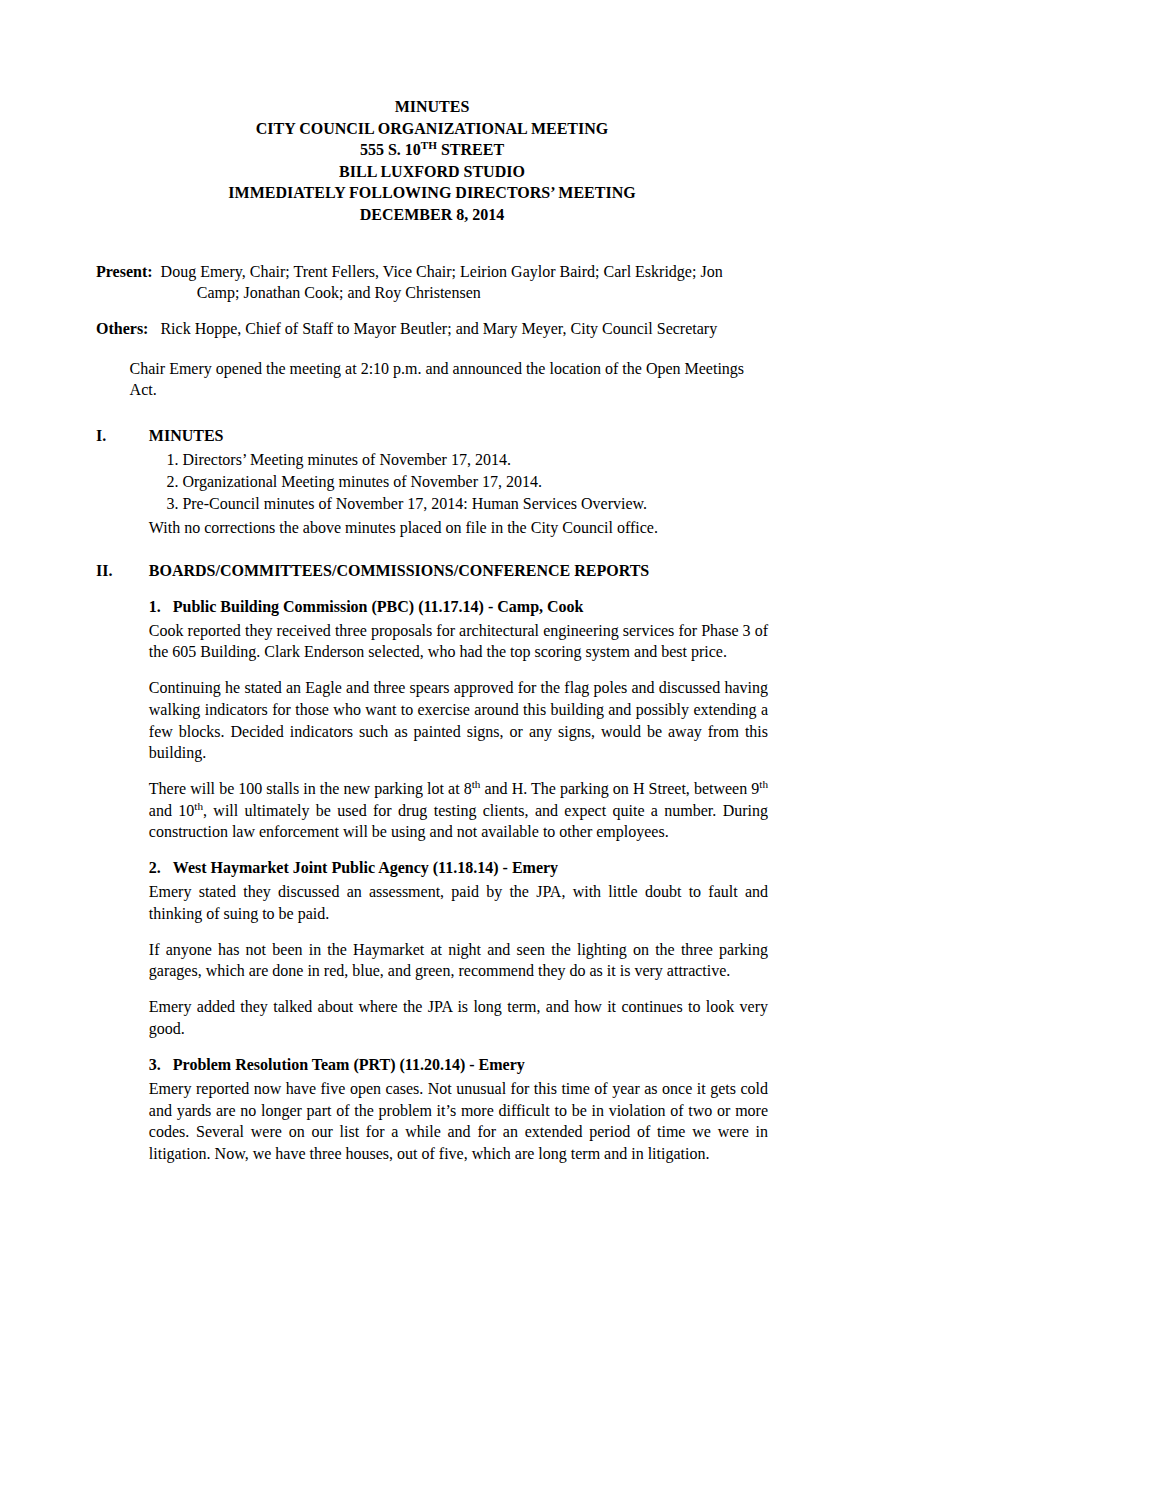MINUTES
CITY COUNCIL ORGANIZATIONAL MEETING
555 S. 10TH STREET
BILL LUXFORD STUDIO
IMMEDIATELY FOLLOWING DIRECTORS’ MEETING
DECEMBER 8, 2014
Present: Doug Emery, Chair; Trent Fellers, Vice Chair; Leirion Gaylor Baird; Carl Eskridge; Jon Camp; Jonathan Cook; and Roy Christensen
Others: Rick Hoppe, Chief of Staff to Mayor Beutler; and Mary Meyer, City Council Secretary
Chair Emery opened the meeting at 2:10 p.m. and announced the location of the Open Meetings Act.
I.
MINUTES
Directors’ Meeting minutes of November 17, 2014.
Organizational Meeting minutes of November 17, 2014.
Pre-Council minutes of November 17, 2014: Human Services Overview.
With no corrections the above minutes placed on file in the City Council office.
II.
BOARDS/COMMITTEES/COMMISSIONS/CONFERENCE REPORTS
1. Public Building Commission (PBC) (11.17.14) - Camp, Cook
Cook reported they received three proposals for architectural engineering services for Phase 3 of the 605 Building. Clark Enderson selected, who had the top scoring system and best price.
Continuing he stated an Eagle and three spears approved for the flag poles and discussed having walking indicators for those who want to exercise around this building and possibly extending a few blocks. Decided indicators such as painted signs, or any signs, would be away from this building.
There will be 100 stalls in the new parking lot at 8th and H. The parking on H Street, between 9th and 10th, will ultimately be used for drug testing clients, and expect quite a number. During construction law enforcement will be using and not available to other employees.
2. West Haymarket Joint Public Agency (11.18.14) - Emery
Emery stated they discussed an assessment, paid by the JPA, with little doubt to fault and thinking of suing to be paid.
If anyone has not been in the Haymarket at night and seen the lighting on the three parking garages, which are done in red, blue, and green, recommend they do as it is very attractive.
Emery added they talked about where the JPA is long term, and how it continues to look very good.
3. Problem Resolution Team (PRT) (11.20.14) - Emery
Emery reported now have five open cases. Not unusual for this time of year as once it gets cold and yards are no longer part of the problem it’s more difficult to be in violation of two or more codes. Several were on our list for a while and for an extended period of time we were in litigation. Now, we have three houses, out of five, which are long term and in litigation.